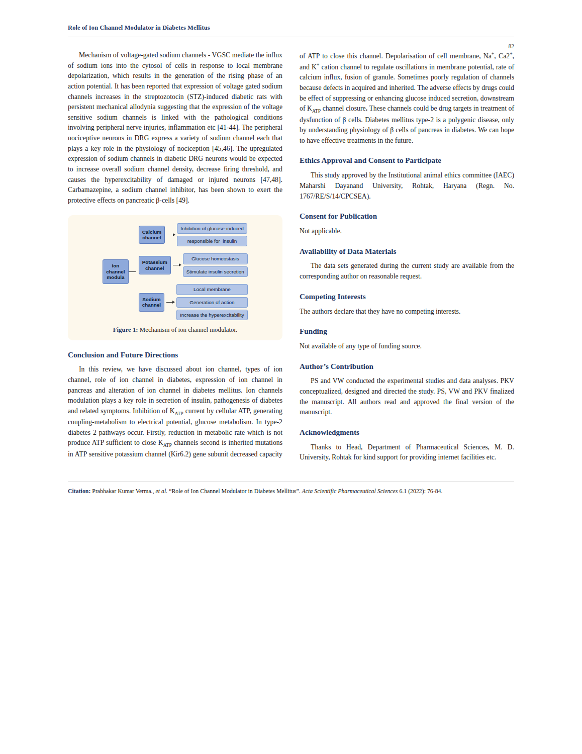Role of Ion Channel Modulator in Diabetes Mellitus
82
Mechanism of voltage-gated sodium channels - VGSC mediate the influx of sodium ions into the cytosol of cells in response to local membrane depolarization, which results in the generation of the rising phase of an action potential. It has been reported that expression of voltage gated sodium channels increases in the streptozotocin (STZ)-induced diabetic rats with persistent mechanical allodynia suggesting that the expression of the voltage sensitive sodium channels is linked with the pathological conditions involving peripheral nerve injuries, inflammation etc [41-44]. The peripheral nociceptive neurons in DRG express a variety of sodium channel each that plays a key role in the physiology of nociception [45,46]. The upregulated expression of sodium channels in diabetic DRG neurons would be expected to increase overall sodium channel density, decrease firing threshold, and causes the hyperexcitability of damaged or injured neurons [47,48]. Carbamazepine, a sodium channel inhibitor, has been shown to exert the protective effects on pancreatic β-cells [49].
Ion
channel
modula
Calcium
channel
Inhibition of glucose-induced
responsible for insulin
Potassium
channel
Glucose homeostasis
Stimulate insulin secretion
Sodium
channel
Local membrane
Generation of action
Increase the hyperexcitability
Figure 1: Mechanism of ion channel modulator.
Conclusion and Future Directions
In this review, we have discussed about ion channel, types of ion channel, role of ion channel in diabetes, expression of ion channel in pancreas and alteration of ion channel in diabetes mellitus. Ion channels modulation plays a key role in secretion of insulin, pathogenesis of diabetes and related symptoms. Inhibition of KATP current by cellular ATP, generating coupling-metabolism to electrical potential, glucose metabolism. In type-2 diabetes 2 pathways occur. Firstly, reduction in metabolic rate which is not produce ATP sufficient to close KATP channels second is inherited mutations in ATP sensitive potassium channel (Kir6.2) gene subunit decreased capacity of ATP to close this channel. Depolarisation of cell membrane, Na+, Ca2+, and K+ cation channel to regulate oscillations in membrane potential, rate of calcium influx, fusion of granule. Sometimes poorly regulation of channels because defects in acquired and inherited. The adverse effects by drugs could be effect of suppressing or enhancing glucose induced secretion, downstream of KATP channel closure. These channels could be drug targets in treatment of dysfunction of β cells. Diabetes mellitus type-2 is a polygenic disease, only by understanding physiology of β cells of pancreas in diabetes. We can hope to have effective treatments in the future.
Ethics Approval and Consent to Participate
This study approved by the Institutional animal ethics committee (IAEC) Maharshi Dayanand University, Rohtak, Haryana (Regn. No. 1767/RE/S/14/CPCSEA).
Consent for Publication
Not applicable.
Availability of Data Materials
The data sets generated during the current study are available from the corresponding author on reasonable request.
Competing Interests
The authors declare that they have no competing interests.
Funding
Not available of any type of funding source.
Author’s Contribution
PS and VW conducted the experimental studies and data analyses. PKV conceptualized, designed and directed the study. PS, VW and PKV finalized the manuscript. All authors read and approved the final version of the manuscript.
Acknowledgments
Thanks to Head, Department of Pharmaceutical Sciences, M. D. University, Rohtak for kind support for providing internet facilities etc.
Citation: Prabhakar Kumar Verma., et al. “Role of Ion Channel Modulator in Diabetes Mellitus”. Acta Scientific Pharmaceutical Sciences 6.1 (2022): 76-84.